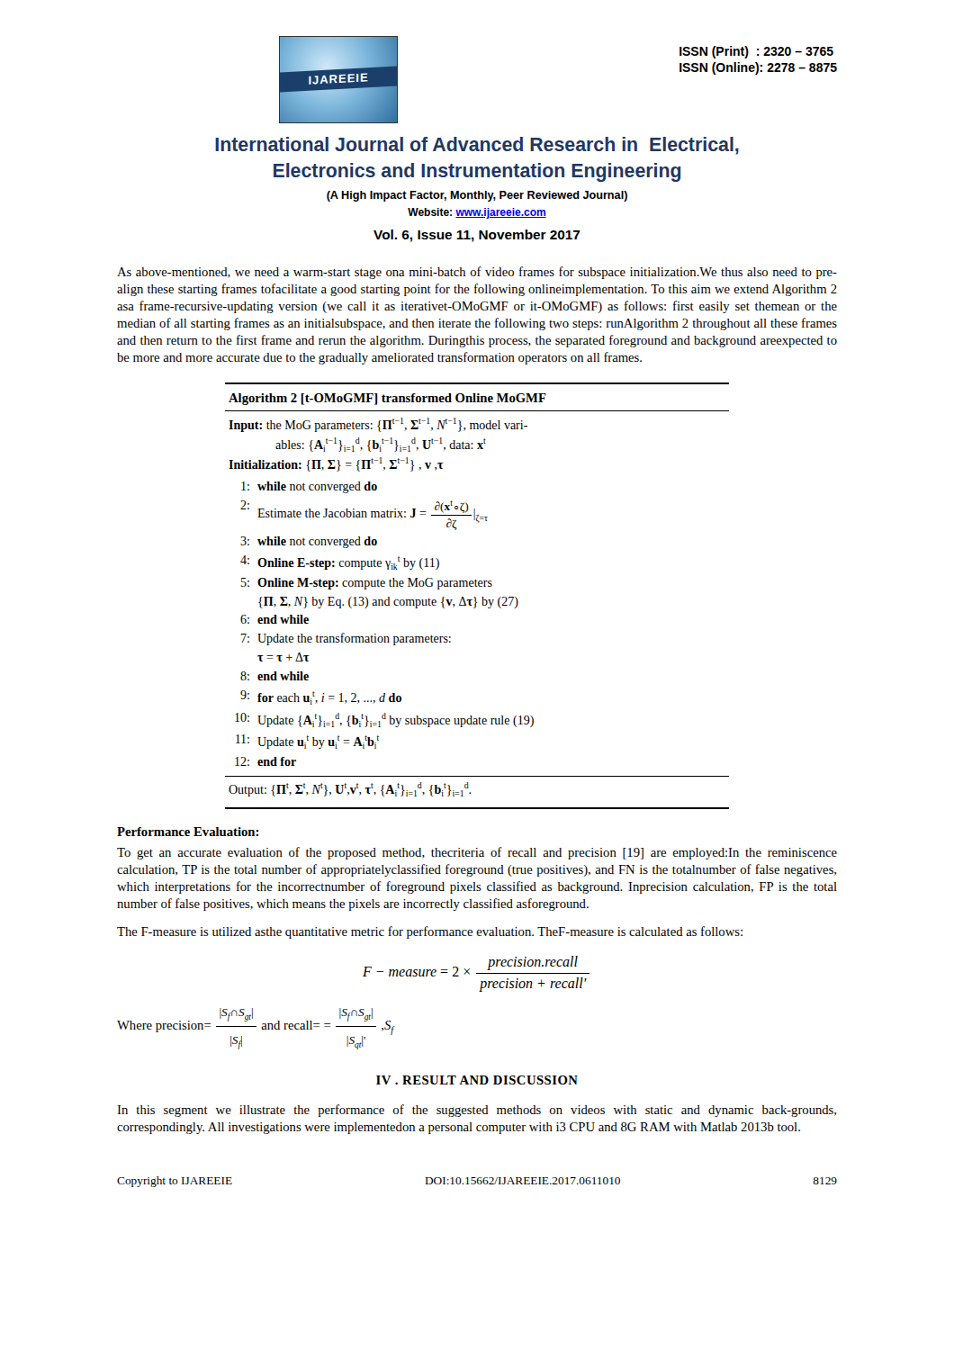IJAREEIE
ISSN (Print) : 2320 – 3765
ISSN (Online): 2278 – 8875
International Journal of Advanced Research in Electrical,
Electronics and Instrumentation Engineering
(A High Impact Factor, Monthly, Peer Reviewed Journal)
Website: www.ijareeie.com
Vol. 6, Issue 11, November 2017
As above-mentioned, we need a warm-start stage ona mini-batch of video frames for subspace initialization.We thus also need to pre-align these starting frames tofacilitate a good starting point for the following onlineimplementation. To this aim we extend Algorithm 2 asa frame-recursive-updating version (we call it as iterativet-OMoGMF or it-OMoGMF) as follows: first easily set themean or the median of all starting frames as an initialsubspace, and then iterate the following two steps: runAlgorithm 2 throughout all these frames and then return to the first frame and rerun the algorithm. Duringthis process, the separated foreground and background areexpected to be more and more accurate due to the gradually ameliorated transformation operators on all frames.
Algorithm 2 [t-OMoGMF] transformed Online MoGMF
Input: the MoG parameters: {Πt−1, Σt−1, Nt−1}, model vari-
ables: {Ait−1}i=1d, {bit−1}i=1d, Ut−1, data: xt
Initialization: {Π, Σ} = {Πt−1, Σt−1} , v ,τ
| 1: | while not converged do |
| 2: | Estimate the Jacobian matrix: J = ∂( x t ∘ζ) ∂ζ / ζ=τ |
| 3: | while not converged do |
| 4: | Online E-step: compute γ ik t by (11) |
| 5: | Online M-step: compute the MoG parameters |
| | { Π , Σ , N } by Eq. (13) and compute { v , Δ τ } by (27) |
| 6: | end while |
| 7: | Update the transformation parameters: |
| | τ = τ + Δ τ |
| 8: | end while |
| 9: | for each u i t , i = 1, 2, ..., d do |
| 10: | Update { A i t } i=1 d , { b i t } i=1 d by subspace update rule (19) |
| 11: | Update u i t by u i t = A i t b i t |
| 12: | end for |
Output: {Πt, Σt, Nt}, Ut,vt, τt, {Ait}i=1d, {bit}i=1d.
Performance Evaluation:
To get an accurate evaluation of the proposed method, thecriteria of recall and precision [19] are employed:In the reminiscence calculation, TP is the total number of appropriatelyclassified foreground (true positives), and FN is the totalnumber of false negatives, which interpretations for the incorrectnumber of foreground pixels classified as background. Inprecision calculation, FP is the total number of false positives, which means the pixels are incorrectly classified asforeground.
The F-measure is utilized asthe quantitative metric for performance evaluation. TheF-measure is calculated as follows:
F − measure = 2 × precision.recall precision + recall'
Where precision= |Sf∩Sgt| |Sf| and recall= = |Sf∩Sgt| |Sqt|' ,Sf
IV . RESULT AND DISCUSSION
In this segment we illustrate the performance of the suggested methods on videos with static and dynamic back-grounds, correspondingly. All investigations were implementedon a personal computer with i3 CPU and 8G RAM with Matlab 2013b tool.
Copyright to IJAREEIE
DOI:10.15662/IJAREEIE.2017.0611010
8129